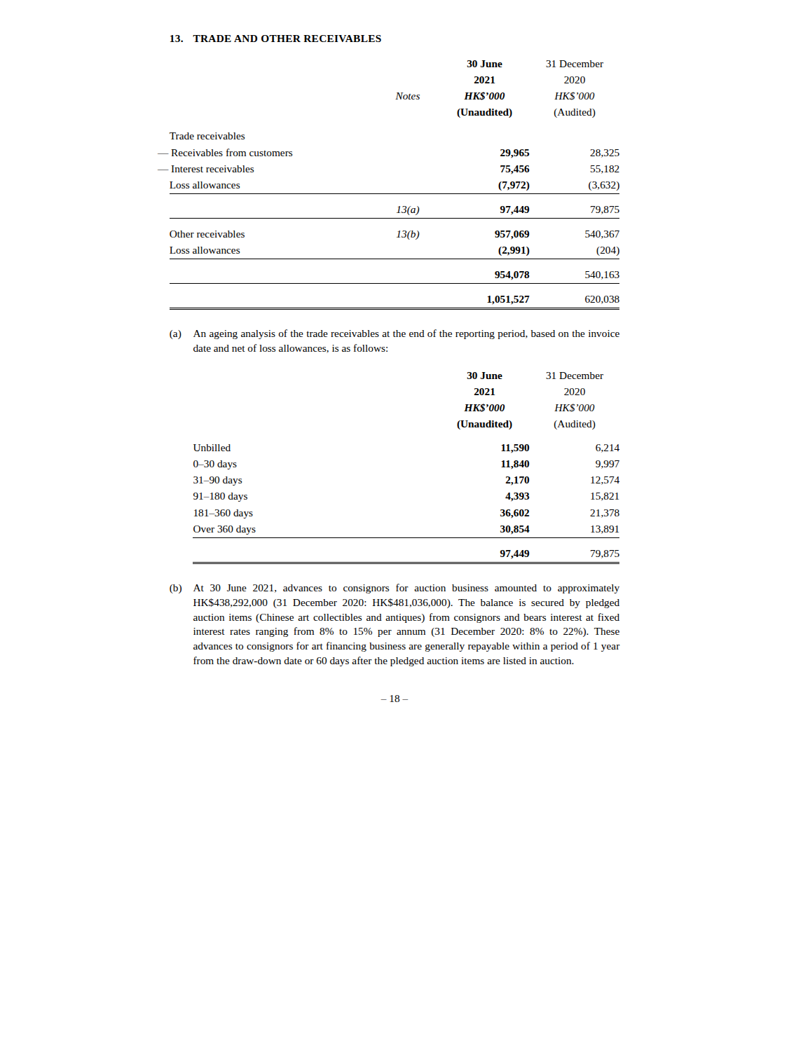13. TRADE AND OTHER RECEIVABLES
| | | 30 June | 31 December |
| | | 2021 | 2020 |
| | Notes | HK$’000 | HK$’000 |
| | | (Unaudited) | (Audited) |
| Trade receivables | | | |
| — Receivables from customers | | 29,965 | 28,325 |
| — Interest receivables | | 75,456 | 55,182 |
| Loss allowances | | (7,972) | (3,632) |
| | 13(a) | 97,449 | 79,875 |
| Other receivables | 13(b) | 957,069 | 540,367 |
| Loss allowances | | (2,991) | (204) |
| | | 954,078 | 540,163 |
| | | 1,051,527 | 620,038 |
(a)
An ageing analysis of the trade receivables at the end of the reporting period, based on the invoice date and net of loss allowances, is as follows:
| | 30 June | 31 December |
| | 2021 | 2020 |
| | HK$’000 | HK$’000 |
| | (Unaudited) | (Audited) |
| Unbilled | 11,590 | 6,214 |
| 0–30 days | 11,840 | 9,997 |
| 31–90 days | 2,170 | 12,574 |
| 91–180 days | 4,393 | 15,821 |
| 181–360 days | 36,602 | 21,378 |
| Over 360 days | 30,854 | 13,891 |
| | 97,449 | 79,875 |
(b)
At 30 June 2021, advances to consignors for auction business amounted to approximately HK$438,292,000 (31 December 2020: HK$481,036,000). The balance is secured by pledged auction items (Chinese art collectibles and antiques) from consignors and bears interest at fixed interest rates ranging from 8% to 15% per annum (31 December 2020: 8% to 22%). These advances to consignors for art financing business are generally repayable within a period of 1 year from the draw-down date or 60 days after the pledged auction items are listed in auction.
– 18 –